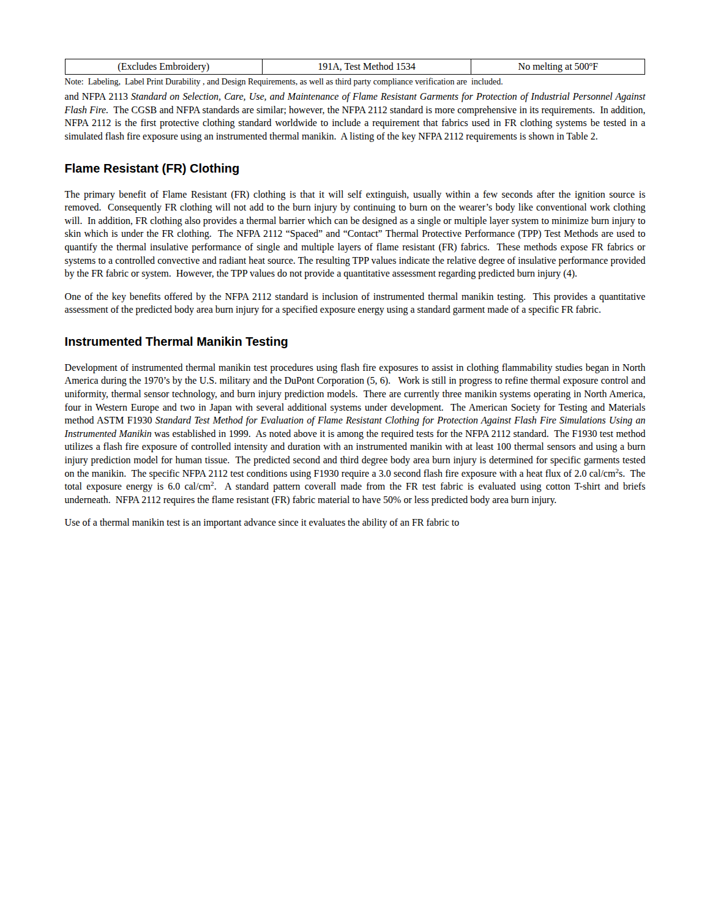| (Excludes Embroidery) | 191A, Test Method 1534 | No melting at 500 o F |
Note: Labeling, Label Print Durability , and Design Requirements, as well as third party compliance verification are included.
and NFPA 2113 Standard on Selection, Care, Use, and Maintenance of Flame Resistant Garments for Protection of Industrial Personnel Against Flash Fire. The CGSB and NFPA standards are similar; however, the NFPA 2112 standard is more comprehensive in its requirements. In addition, NFPA 2112 is the first protective clothing standard worldwide to include a requirement that fabrics used in FR clothing systems be tested in a simulated flash fire exposure using an instrumented thermal manikin. A listing of the key NFPA 2112 requirements is shown in Table 2.
Flame Resistant (FR) Clothing
The primary benefit of Flame Resistant (FR) clothing is that it will self extinguish, usually within a few seconds after the ignition source is removed. Consequently FR clothing will not add to the burn injury by continuing to burn on the wearer’s body like conventional work clothing will. In addition, FR clothing also provides a thermal barrier which can be designed as a single or multiple layer system to minimize burn injury to skin which is under the FR clothing. The NFPA 2112 “Spaced” and “Contact” Thermal Protective Performance (TPP) Test Methods are used to quantify the thermal insulative performance of single and multiple layers of flame resistant (FR) fabrics. These methods expose FR fabrics or systems to a controlled convective and radiant heat source. The resulting TPP values indicate the relative degree of insulative performance provided by the FR fabric or system. However, the TPP values do not provide a quantitative assessment regarding predicted burn injury (4).
One of the key benefits offered by the NFPA 2112 standard is inclusion of instrumented thermal manikin testing. This provides a quantitative assessment of the predicted body area burn injury for a specified exposure energy using a standard garment made of a specific FR fabric.
Instrumented Thermal Manikin Testing
Development of instrumented thermal manikin test procedures using flash fire exposures to assist in clothing flammability studies began in North America during the 1970’s by the U.S. military and the DuPont Corporation (5, 6). Work is still in progress to refine thermal exposure control and uniformity, thermal sensor technology, and burn injury prediction models. There are currently three manikin systems operating in North America, four in Western Europe and two in Japan with several additional systems under development. The American Society for Testing and Materials method ASTM F1930 Standard Test Method for Evaluation of Flame Resistant Clothing for Protection Against Flash Fire Simulations Using an Instrumented Manikin was established in 1999. As noted above it is among the required tests for the NFPA 2112 standard. The F1930 test method utilizes a flash fire exposure of controlled intensity and duration with an instrumented manikin with at least 100 thermal sensors and using a burn injury prediction model for human tissue. The predicted second and third degree body area burn injury is determined for specific garments tested on the manikin. The specific NFPA 2112 test conditions using F1930 require a 3.0 second flash fire exposure with a heat flux of 2.0 cal/cm2s. The total exposure energy is 6.0 cal/cm2. A standard pattern coverall made from the FR test fabric is evaluated using cotton T-shirt and briefs underneath. NFPA 2112 requires the flame resistant (FR) fabric material to have 50% or less predicted body area burn injury.
Use of a thermal manikin test is an important advance since it evaluates the ability of an FR fabric to